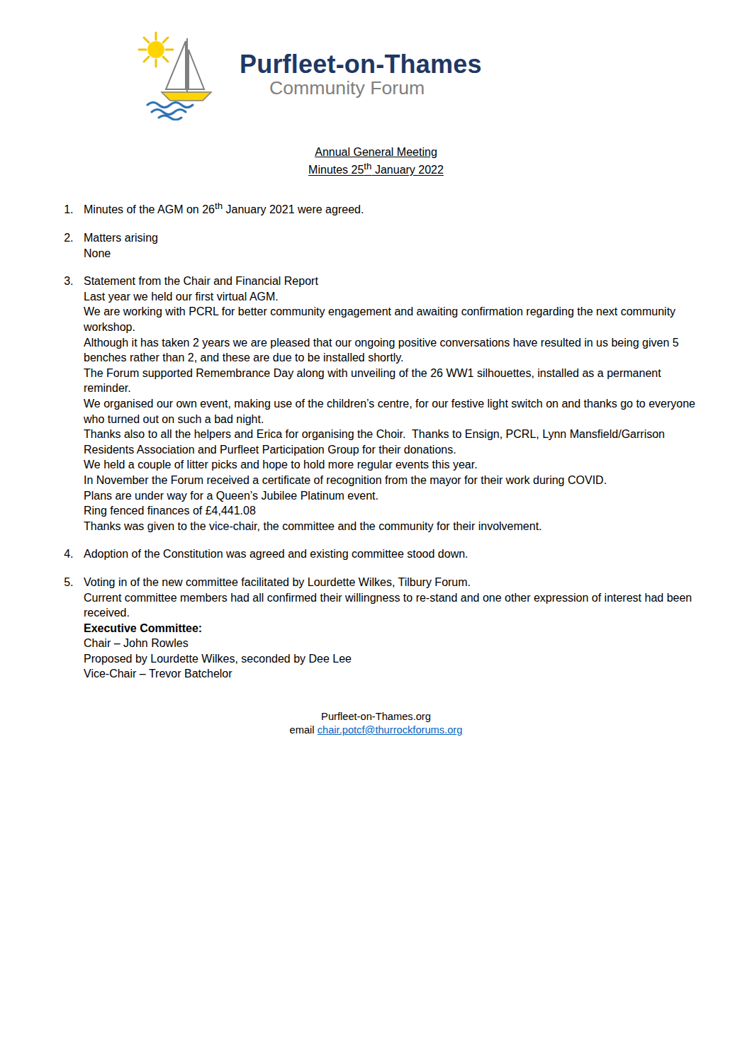Purfleet-on-Thames
Community Forum
Annual General Meeting Minutes 25th January 2022
Minutes of the AGM on 26th January 2021 were agreed.
Matters arising
None
Statement from the Chair and Financial Report
Last year we held our first virtual AGM.
We are working with PCRL for better community engagement and awaiting confirmation regarding the next community workshop.
Although it has taken 2 years we are pleased that our ongoing positive conversations have resulted in us being given 5 benches rather than 2, and these are due to be installed shortly.
The Forum supported Remembrance Day along with unveiling of the 26 WW1 silhouettes, installed as a permanent reminder.
We organised our own event, making use of the children’s centre, for our festive light switch on and thanks go to everyone who turned out on such a bad night.
Thanks also to all the helpers and Erica for organising the Choir. Thanks to Ensign, PCRL, Lynn Mansfield/Garrison Residents Association and Purfleet Participation Group for their donations.
We held a couple of litter picks and hope to hold more regular events this year.
In November the Forum received a certificate of recognition from the mayor for their work during COVID.
Plans are under way for a Queen’s Jubilee Platinum event.
Ring fenced finances of £4,441.08
Thanks was given to the vice-chair, the committee and the community for their involvement.
Adoption of the Constitution was agreed and existing committee stood down.
Voting in of the new committee facilitated by Lourdette Wilkes, Tilbury Forum.
Current committee members had all confirmed their willingness to re-stand and one other expression of interest had been received.
Executive Committee:
Chair – John Rowles
Proposed by Lourdette Wilkes, seconded by Dee Lee
Vice-Chair – Trevor Batchelor
Purfleet-on-Thames.org
email chair.potcf@thurrockforums.org